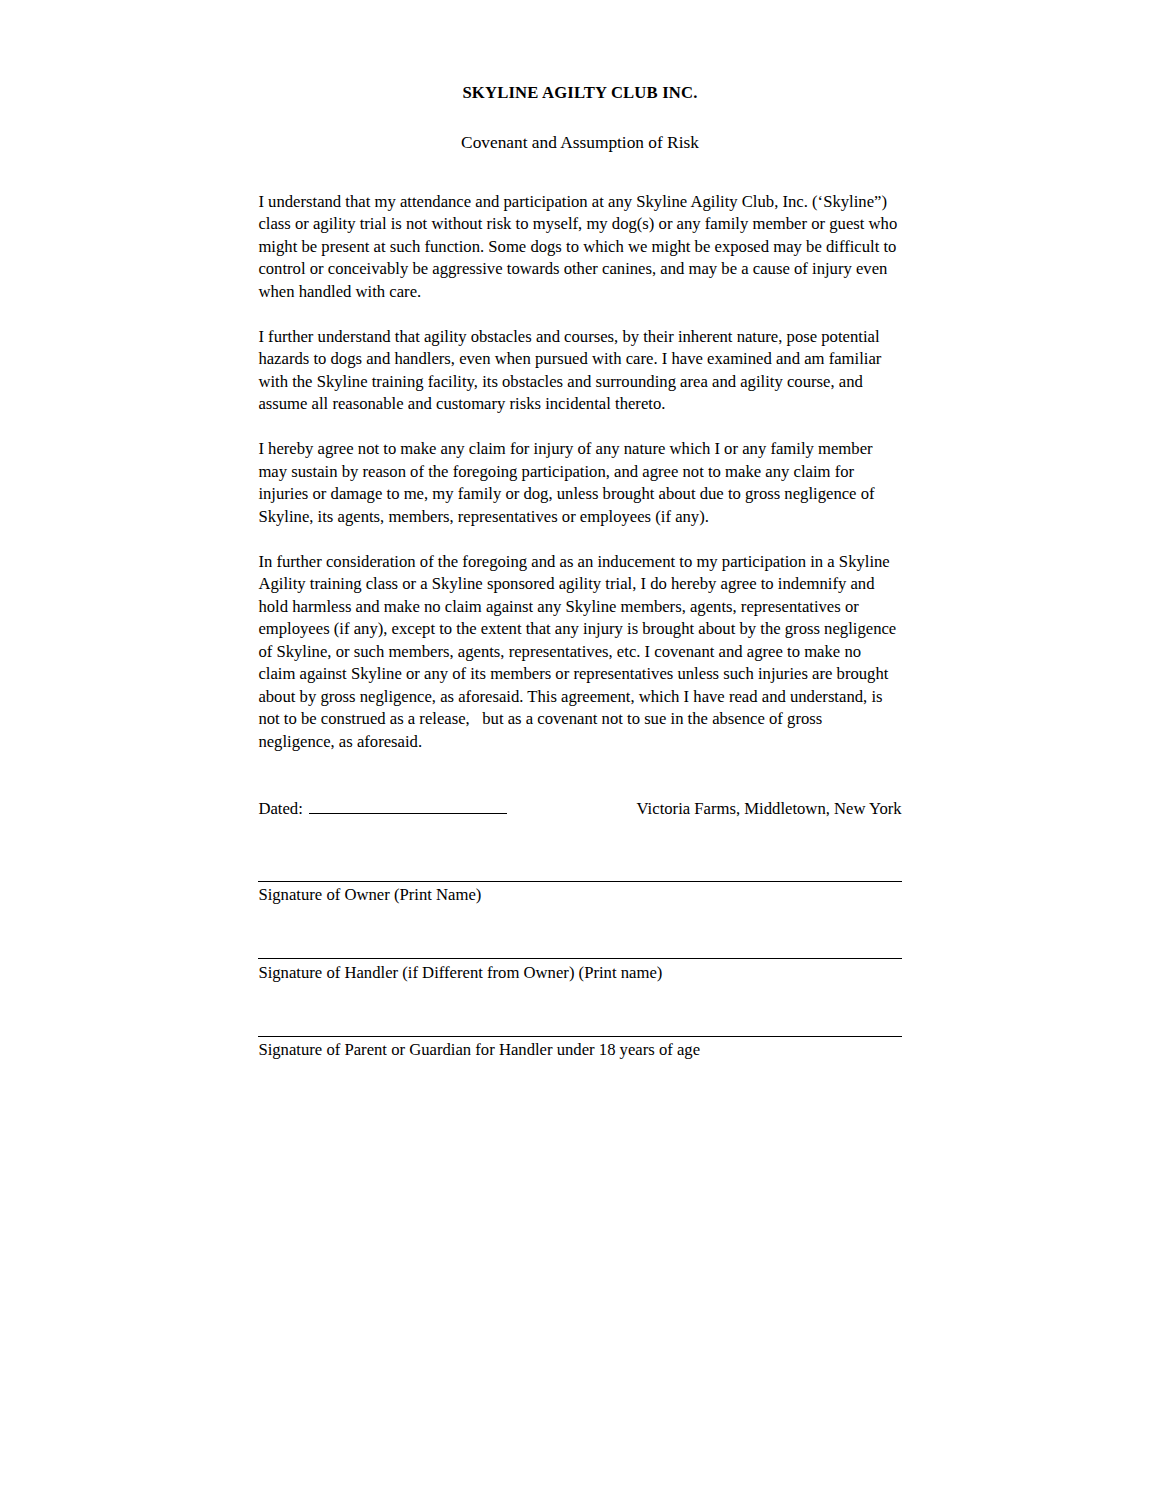SKYLINE AGILTY CLUB INC.
Covenant and Assumption of Risk
I understand that my attendance and participation at any Skyline Agility Club, Inc. (‘Skyline”) class or agility trial is not without risk to myself, my dog(s) or any family member or guest who might be present at such function. Some dogs to which we might be exposed may be difficult to control or conceivably be aggressive towards other canines, and may be a cause of injury even when handled with care.
I further understand that agility obstacles and courses, by their inherent nature, pose potential hazards to dogs and handlers, even when pursued with care. I have examined and am familiar with the Skyline training facility, its obstacles and surrounding area and agility course, and assume all reasonable and customary risks incidental thereto.
I hereby agree not to make any claim for injury of any nature which I or any family member may sustain by reason of the foregoing participation, and agree not to make any claim for injuries or damage to me, my family or dog, unless brought about due to gross negligence of Skyline, its agents, members, representatives or employees (if any).
In further consideration of the foregoing and as an inducement to my participation in a Skyline Agility training class or a Skyline sponsored agility trial, I do hereby agree to indemnify and hold harmless and make no claim against any Skyline members, agents, representatives or employees (if any), except to the extent that any injury is brought about by the gross negligence of Skyline, or such members, agents, representatives, etc. I covenant and agree to make no claim against Skyline or any of its members or representatives unless such injuries are brought about by gross negligence, as aforesaid. This agreement, which I have read and understand, is not to be construed as a release, but as a covenant not to sue in the absence of gross negligence, as aforesaid.
Dated: Victoria Farms, Middletown, New York
Signature of Owner (Print Name)
Signature of Handler (if Different from Owner) (Print name)
Signature of Parent or Guardian for Handler under 18 years of age